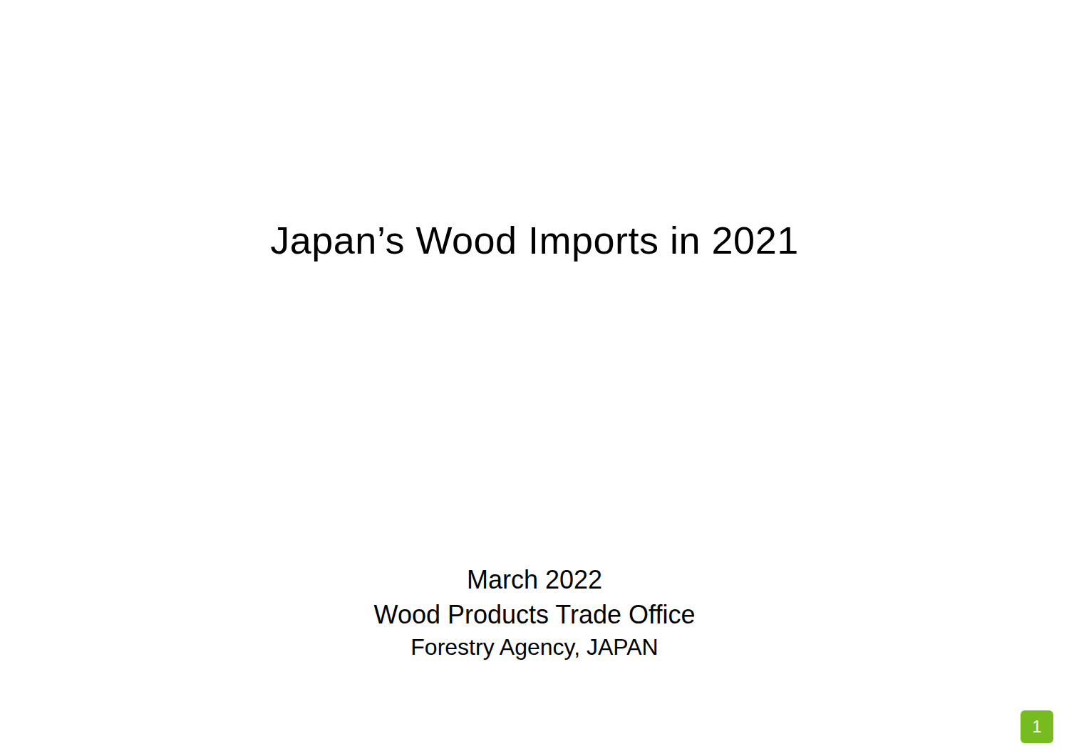Japan’s Wood Imports in 2021
March 2022
Wood Products Trade Office
Forestry Agency, JAPAN
1